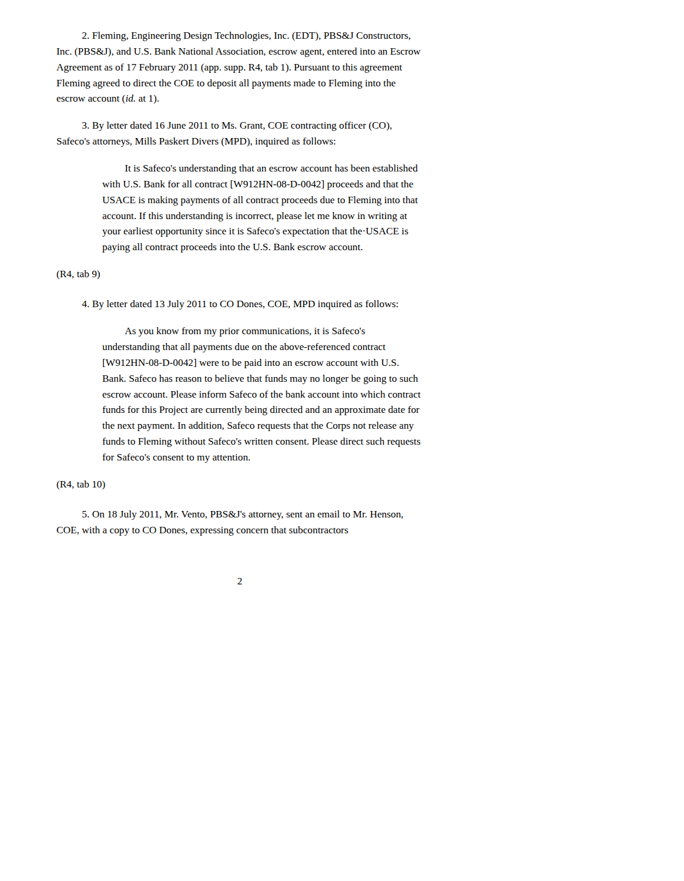2. Fleming, Engineering Design Technologies, Inc. (EDT), PBS&J Constructors, Inc. (PBS&J), and U.S. Bank National Association, escrow agent, entered into an Escrow Agreement as of 17 February 2011 (app. supp. R4, tab 1). Pursuant to this agreement Fleming agreed to direct the COE to deposit all payments made to Fleming into the escrow account (id. at 1).
3. By letter dated 16 June 2011 to Ms. Grant, COE contracting officer (CO), Safeco's attorneys, Mills Paskert Divers (MPD), inquired as follows:
It is Safeco's understanding that an escrow account has been established with U.S. Bank for all contract [W912HN-08-D-0042] proceeds and that the USACE is making payments of all contract proceeds due to Fleming into that account. If this understanding is incorrect, please let me know in writing at your earliest opportunity since it is Safeco's expectation that the·USACE is paying all contract proceeds into the U.S. Bank escrow account.
(R4, tab 9)
4. By letter dated 13 July 2011 to CO Dones, COE, MPD inquired as follows:
As you know from my prior communications, it is Safeco's understanding that all payments due on the above-referenced contract [W912HN-08-D-0042] were to be paid into an escrow account with U.S. Bank. Safeco has reason to believe that funds may no longer be going to such escrow account. Please inform Safeco of the bank account into which contract funds for this Project are currently being directed and an approximate date for the next payment. In addition, Safeco requests that the Corps not release any funds to Fleming without Safeco's written consent. Please direct such requests for Safeco's consent to my attention.
(R4, tab 10)
5. On 18 July 2011, Mr. Vento, PBS&J's attorney, sent an email to Mr. Henson, COE, with a copy to CO Dones, expressing concern that subcontractors
2